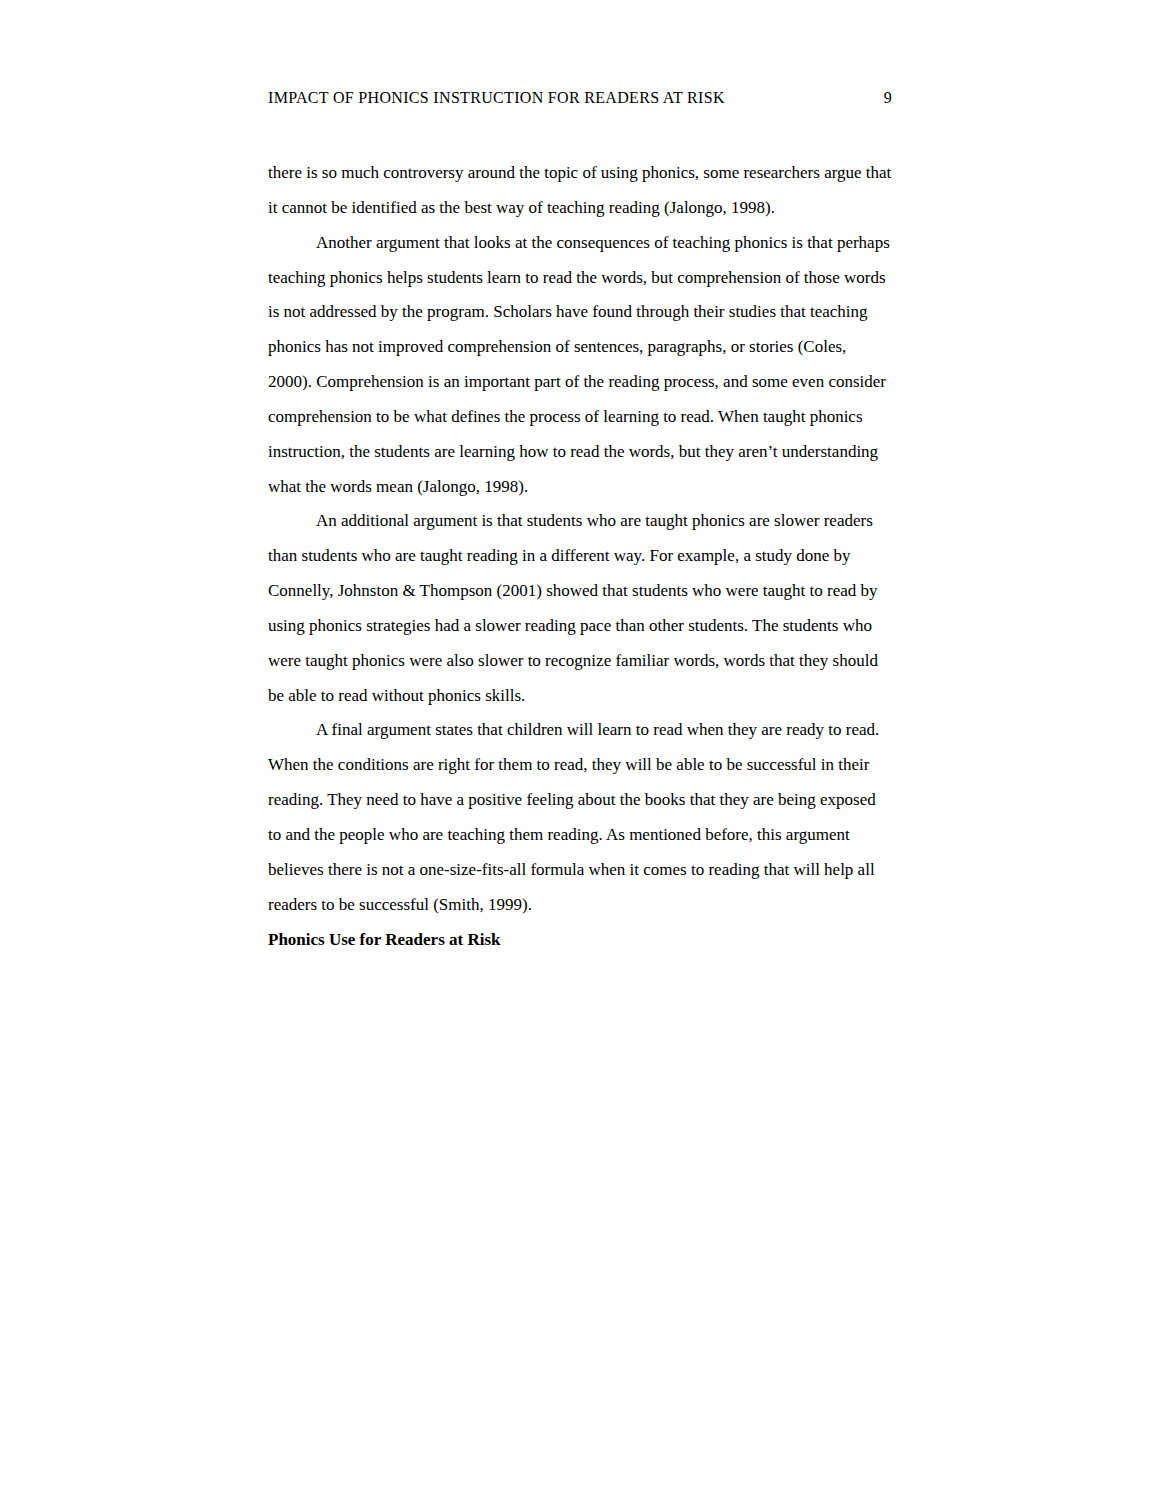Impact of Phonics Instruction for Readers at Risk 9
there is so much controversy around the topic of using phonics, some researchers argue that it cannot be identified as the best way of teaching reading (Jalongo, 1998).
Another argument that looks at the consequences of teaching phonics is that perhaps teaching phonics helps students learn to read the words, but comprehension of those words is not addressed by the program. Scholars have found through their studies that teaching phonics has not improved comprehension of sentences, paragraphs, or stories (Coles, 2000). Comprehension is an important part of the reading process, and some even consider comprehension to be what defines the process of learning to read. When taught phonics instruction, the students are learning how to read the words, but they aren’t understanding what the words mean (Jalongo, 1998).
An additional argument is that students who are taught phonics are slower readers than students who are taught reading in a different way. For example, a study done by Connelly, Johnston & Thompson (2001) showed that students who were taught to read by using phonics strategies had a slower reading pace than other students. The students who were taught phonics were also slower to recognize familiar words, words that they should be able to read without phonics skills.
A final argument states that children will learn to read when they are ready to read. When the conditions are right for them to read, they will be able to be successful in their reading. They need to have a positive feeling about the books that they are being exposed to and the people who are teaching them reading. As mentioned before, this argument believes there is not a one-size-fits-all formula when it comes to reading that will help all readers to be successful (Smith, 1999).
Phonics Use for Readers at Risk